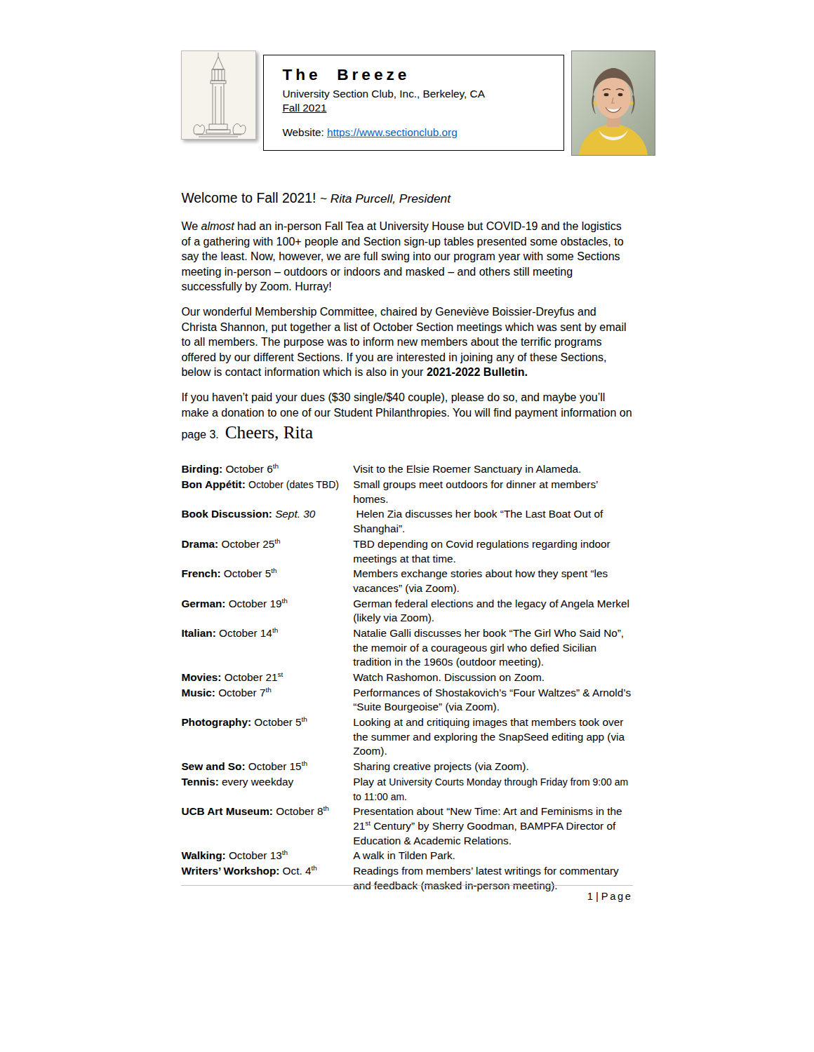The Breeze
University Section Club, Inc., Berkeley, CA
Fall 2021
Website: https://www.sectionclub.org
Welcome to Fall 2021! ~ Rita Purcell, President
We almost had an in-person Fall Tea at University House but COVID-19 and the logistics of a gathering with 100+ people and Section sign-up tables presented some obstacles, to say the least. Now, however, we are full swing into our program year with some Sections meeting in-person – outdoors or indoors and masked – and others still meeting successfully by Zoom. Hurray!
Our wonderful Membership Committee, chaired by Geneviève Boissier-Dreyfus and Christa Shannon, put together a list of October Section meetings which was sent by email to all members. The purpose was to inform new members about the terrific programs offered by our different Sections. If you are interested in joining any of these Sections, below is contact information which is also in your 2021-2022 Bulletin.
If you haven’t paid your dues ($30 single/$40 couple), please do so, and maybe you’ll make a donation to one of our Student Philanthropies. You will find payment information on page 3. Cheers, Rita
| Birding: October 6 th | Visit to the Elsie Roemer Sanctuary in Alameda. |
| Bon Appétit: October (dates TBD) | Small groups meet outdoors for dinner at members’ homes. |
| Book Discussion: Sept. 30 | Helen Zia discusses her book “The Last Boat Out of Shanghai”. |
| Drama: October 25 th | TBD depending on Covid regulations regarding indoor meetings at that time. |
| French: October 5 th | Members exchange stories about how they spent “les vacances” (via Zoom). |
| German: October 19 th | German federal elections and the legacy of Angela Merkel (likely via Zoom). |
| Italian: October 14 th | Natalie Galli discusses her book “The Girl Who Said No”, the memoir of a courageous girl who defied Sicilian tradition in the 1960s (outdoor meeting). |
| Movies: October 21 st | Watch Rashomon. Discussion on Zoom. |
| Music: October 7 th | Performances of Shostakovich’s “Four Waltzes” & Arnold’s “Suite Bourgeoise” (via Zoom). |
| Photography: October 5 th | Looking at and critiquing images that members took over the summer and exploring the SnapSeed editing app (via Zoom). |
| Sew and So: October 15 th | Sharing creative projects (via Zoom). |
| Tennis: every weekday | Play at University Courts Monday through Friday from 9:00 am to 11:00 am. |
| UCB Art Museum: October 8 th | Presentation about “New Time: Art and Feminisms in the 21 st Century” by Sherry Goodman, BAMPFA Director of Education & Academic Relations. |
| Walking: October 13 th | A walk in Tilden Park. |
| Writers’ Workshop: Oct. 4 th | Readings from members’ latest writings for commentary and feedback (masked in-person meeting). |
1 | Page